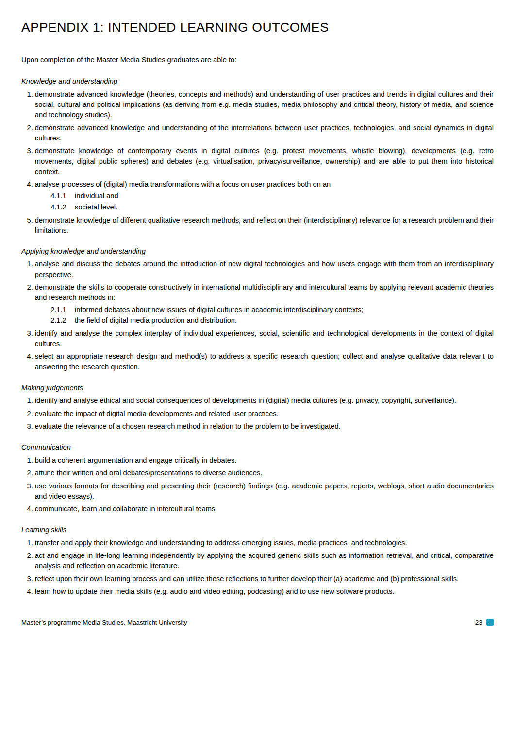APPENDIX 1: INTENDED LEARNING OUTCOMES
Upon completion of the Master Media Studies graduates are able to:
Knowledge and understanding
demonstrate advanced knowledge (theories, concepts and methods) and understanding of user practices and trends in digital cultures and their social, cultural and political implications (as deriving from e.g. media studies, media philosophy and critical theory, history of media, and science and technology studies).
demonstrate advanced knowledge and understanding of the interrelations between user practices, technologies, and social dynamics in digital cultures.
demonstrate knowledge of contemporary events in digital cultures (e.g. protest movements, whistle blowing), developments (e.g. retro movements, digital public spheres) and debates (e.g. virtualisation, privacy/surveillance, ownership) and are able to put them into historical context.
analyse processes of (digital) media transformations with a focus on user practices both on an
4.1.1individual and
4.1.2societal level.
demonstrate knowledge of different qualitative research methods, and reflect on their (interdisciplinary) relevance for a research problem and their limitations.
Applying knowledge and understanding
analyse and discuss the debates around the introduction of new digital technologies and how users engage with them from an interdisciplinary perspective.
demonstrate the skills to cooperate constructively in international multidisciplinary and intercultural teams by applying relevant academic theories and research methods in:
2.1.1informed debates about new issues of digital cultures in academic interdisciplinary contexts;
2.1.2the field of digital media production and distribution.
identify and analyse the complex interplay of individual experiences, social, scientific and technological developments in the context of digital cultures.
select an appropriate research design and method(s) to address a specific research question; collect and analyse qualitative data relevant to answering the research question.
Making judgements
identify and analyse ethical and social consequences of developments in (digital) media cultures (e.g. privacy, copyright, surveillance).
evaluate the impact of digital media developments and related user practices.
evaluate the relevance of a chosen research method in relation to the problem to be investigated.
Communication
build a coherent argumentation and engage critically in debates.
attune their written and oral debates/presentations to diverse audiences.
use various formats for describing and presenting their (research) findings (e.g. academic papers, reports, weblogs, short audio documentaries and video essays).
communicate, learn and collaborate in intercultural teams.
Learning skills
transfer and apply their knowledge and understanding to address emerging issues, media practices and technologies.
act and engage in life-long learning independently by applying the acquired generic skills such as information retrieval, and critical, comparative analysis and reflection on academic literature.
reflect upon their own learning process and can utilize these reflections to further develop their (a) academic and (b) professional skills.
learn how to update their media skills (e.g. audio and video editing, podcasting) and to use new software products.
Master’s programme Media Studies, Maastricht University 23